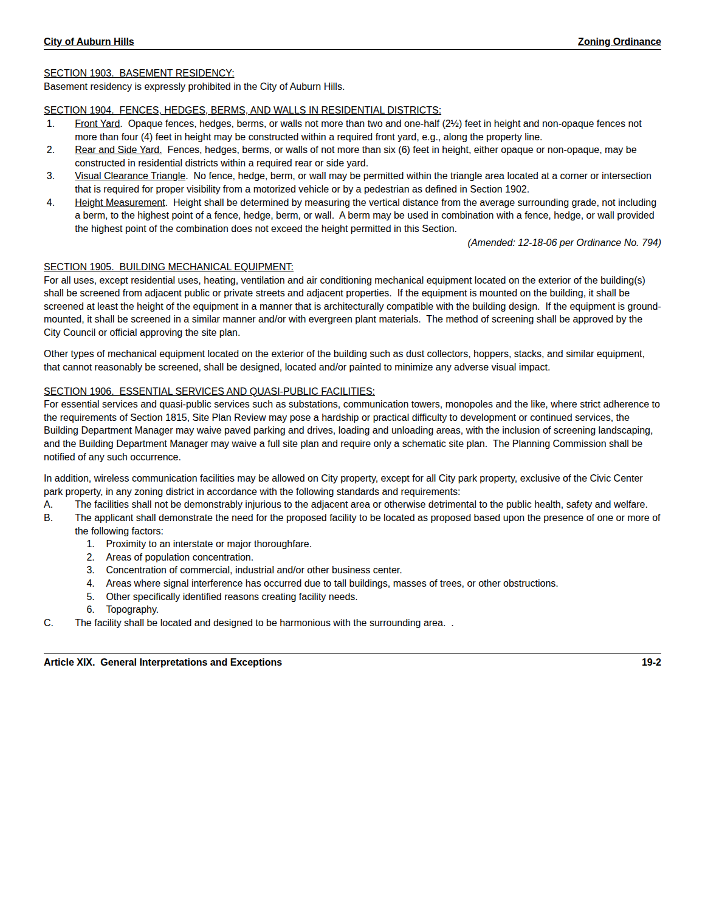City of Auburn Hills Zoning Ordinance
SECTION 1903. BASEMENT RESIDENCY:
Basement residency is expressly prohibited in the City of Auburn Hills.
SECTION 1904. FENCES, HEDGES, BERMS, AND WALLS IN RESIDENTIAL DISTRICTS:
1. Front Yard. Opaque fences, hedges, berms, or walls not more than two and one-half (2½) feet in height and non-opaque fences not more than four (4) feet in height may be constructed within a required front yard, e.g., along the property line.
2. Rear and Side Yard. Fences, hedges, berms, or walls of not more than six (6) feet in height, either opaque or non-opaque, may be constructed in residential districts within a required rear or side yard.
3. Visual Clearance Triangle. No fence, hedge, berm, or wall may be permitted within the triangle area located at a corner or intersection that is required for proper visibility from a motorized vehicle or by a pedestrian as defined in Section 1902.
4. Height Measurement. Height shall be determined by measuring the vertical distance from the average surrounding grade, not including a berm, to the highest point of a fence, hedge, berm, or wall. A berm may be used in combination with a fence, hedge, or wall provided the highest point of the combination does not exceed the height permitted in this Section.
(Amended: 12-18-06 per Ordinance No. 794)
SECTION 1905. BUILDING MECHANICAL EQUIPMENT:
For all uses, except residential uses, heating, ventilation and air conditioning mechanical equipment located on the exterior of the building(s) shall be screened from adjacent public or private streets and adjacent properties. If the equipment is mounted on the building, it shall be screened at least the height of the equipment in a manner that is architecturally compatible with the building design. If the equipment is ground-mounted, it shall be screened in a similar manner and/or with evergreen plant materials. The method of screening shall be approved by the City Council or official approving the site plan.
Other types of mechanical equipment located on the exterior of the building such as dust collectors, hoppers, stacks, and similar equipment, that cannot reasonably be screened, shall be designed, located and/or painted to minimize any adverse visual impact.
SECTION 1906. ESSENTIAL SERVICES AND QUASI-PUBLIC FACILITIES:
For essential services and quasi-public services such as substations, communication towers, monopoles and the like, where strict adherence to the requirements of Section 1815, Site Plan Review may pose a hardship or practical difficulty to development or continued services, the Building Department Manager may waive paved parking and drives, loading and unloading areas, with the inclusion of screening landscaping, and the Building Department Manager may waive a full site plan and require only a schematic site plan. The Planning Commission shall be notified of any such occurrence.
In addition, wireless communication facilities may be allowed on City property, except for all City park property, exclusive of the Civic Center park property, in any zoning district in accordance with the following standards and requirements:
A. The facilities shall not be demonstrably injurious to the adjacent area or otherwise detrimental to the public health, safety and welfare.
B. The applicant shall demonstrate the need for the proposed facility to be located as proposed based upon the presence of one or more of the following factors:
1. Proximity to an interstate or major thoroughfare.
2. Areas of population concentration.
3. Concentration of commercial, industrial and/or other business center.
4. Areas where signal interference has occurred due to tall buildings, masses of trees, or other obstructions.
5. Other specifically identified reasons creating facility needs.
6. Topography.
C. The facility shall be located and designed to be harmonious with the surrounding area. .
Article XIX. General Interpretations and Exceptions 19-2